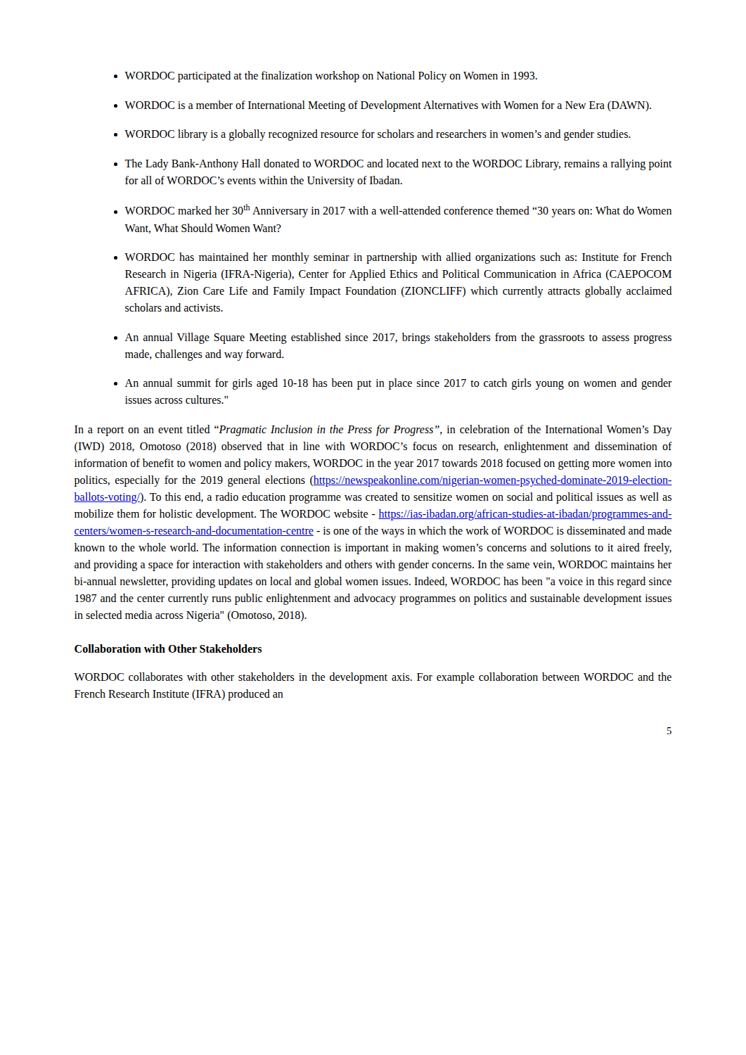WORDOC participated at the finalization workshop on National Policy on Women in 1993.
WORDOC is a member of International Meeting of Development Alternatives with Women for a New Era (DAWN).
WORDOC library is a globally recognized resource for scholars and researchers in women’s and gender studies.
The Lady Bank-Anthony Hall donated to WORDOC and located next to the WORDOC Library, remains a rallying point for all of WORDOC’s events within the University of Ibadan.
WORDOC marked her 30th Anniversary in 2017 with a well-attended conference themed “30 years on: What do Women Want, What Should Women Want?
WORDOC has maintained her monthly seminar in partnership with allied organizations such as: Institute for French Research in Nigeria (IFRA-Nigeria), Center for Applied Ethics and Political Communication in Africa (CAEPOCOM AFRICA), Zion Care Life and Family Impact Foundation (ZIONCLIFF) which currently attracts globally acclaimed scholars and activists.
An annual Village Square Meeting established since 2017, brings stakeholders from the grassroots to assess progress made, challenges and way forward.
An annual summit for girls aged 10-18 has been put in place since 2017 to catch girls young on women and gender issues across cultures."
In a report on an event titled “Pragmatic Inclusion in the Press for Progress”, in celebration of the International Women’s Day (IWD) 2018, Omotoso (2018) observed that in line with WORDOC’s focus on research, enlightenment and dissemination of information of benefit to women and policy makers, WORDOC in the year 2017 towards 2018 focused on getting more women into politics, especially for the 2019 general elections (https://newspeakonline.com/nigerian-women-psyched-dominate-2019-election-ballots-voting/). To this end, a radio education programme was created to sensitize women on social and political issues as well as mobilize them for holistic development. The WORDOC website - https://ias-ibadan.org/african-studies-at-ibadan/programmes-and-centers/women-s-research-and-documentation-centre - is one of the ways in which the work of WORDOC is disseminated and made known to the whole world. The information connection is important in making women’s concerns and solutions to it aired freely, and providing a space for interaction with stakeholders and others with gender concerns. In the same vein, WORDOC maintains her bi-annual newsletter, providing updates on local and global women issues. Indeed, WORDOC has been "a voice in this regard since 1987 and the center currently runs public enlightenment and advocacy programmes on politics and sustainable development issues in selected media across Nigeria" (Omotoso, 2018).
Collaboration with Other Stakeholders
WORDOC collaborates with other stakeholders in the development axis. For example collaboration between WORDOC and the French Research Institute (IFRA) produced an
5